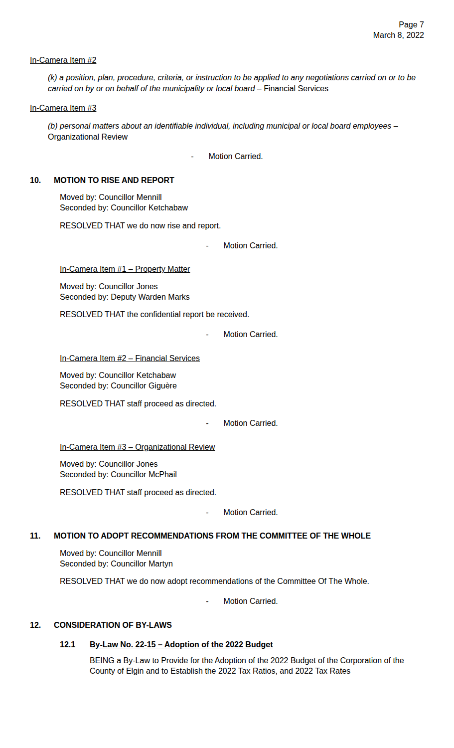Page 7
March 8, 2022
In-Camera Item #2
(k) a position, plan, procedure, criteria, or instruction to be applied to any negotiations carried on or to be carried on by or on behalf of the municipality or local board – Financial Services
In-Camera Item #3
(b) personal matters about an identifiable individual, including municipal or local board employees – Organizational Review
-Motion Carried.
10. MOTION TO RISE AND REPORT
Moved by: Councillor Mennill
Seconded by: Councillor Ketchabaw
RESOLVED THAT we do now rise and report.
-Motion Carried.
In-Camera Item #1 – Property Matter
Moved by: Councillor Jones
Seconded by: Deputy Warden Marks
RESOLVED THAT the confidential report be received.
-Motion Carried.
In-Camera Item #2 – Financial Services
Moved by: Councillor Ketchabaw
Seconded by: Councillor Giguère
RESOLVED THAT staff proceed as directed.
-Motion Carried.
In-Camera Item #3 – Organizational Review
Moved by: Councillor Jones
Seconded by: Councillor McPhail
RESOLVED THAT staff proceed as directed.
-Motion Carried.
11. MOTION TO ADOPT RECOMMENDATIONS FROM THE COMMITTEE OF THE WHOLE
Moved by: Councillor Mennill
Seconded by: Councillor Martyn
RESOLVED THAT we do now adopt recommendations of the Committee Of The Whole.
-Motion Carried.
12. CONSIDERATION OF BY-LAWS
12.1 By-Law No. 22-15 – Adoption of the 2022 Budget
BEING a By-Law to Provide for the Adoption of the 2022 Budget of the Corporation of the County of Elgin and to Establish the 2022 Tax Ratios, and 2022 Tax Rates